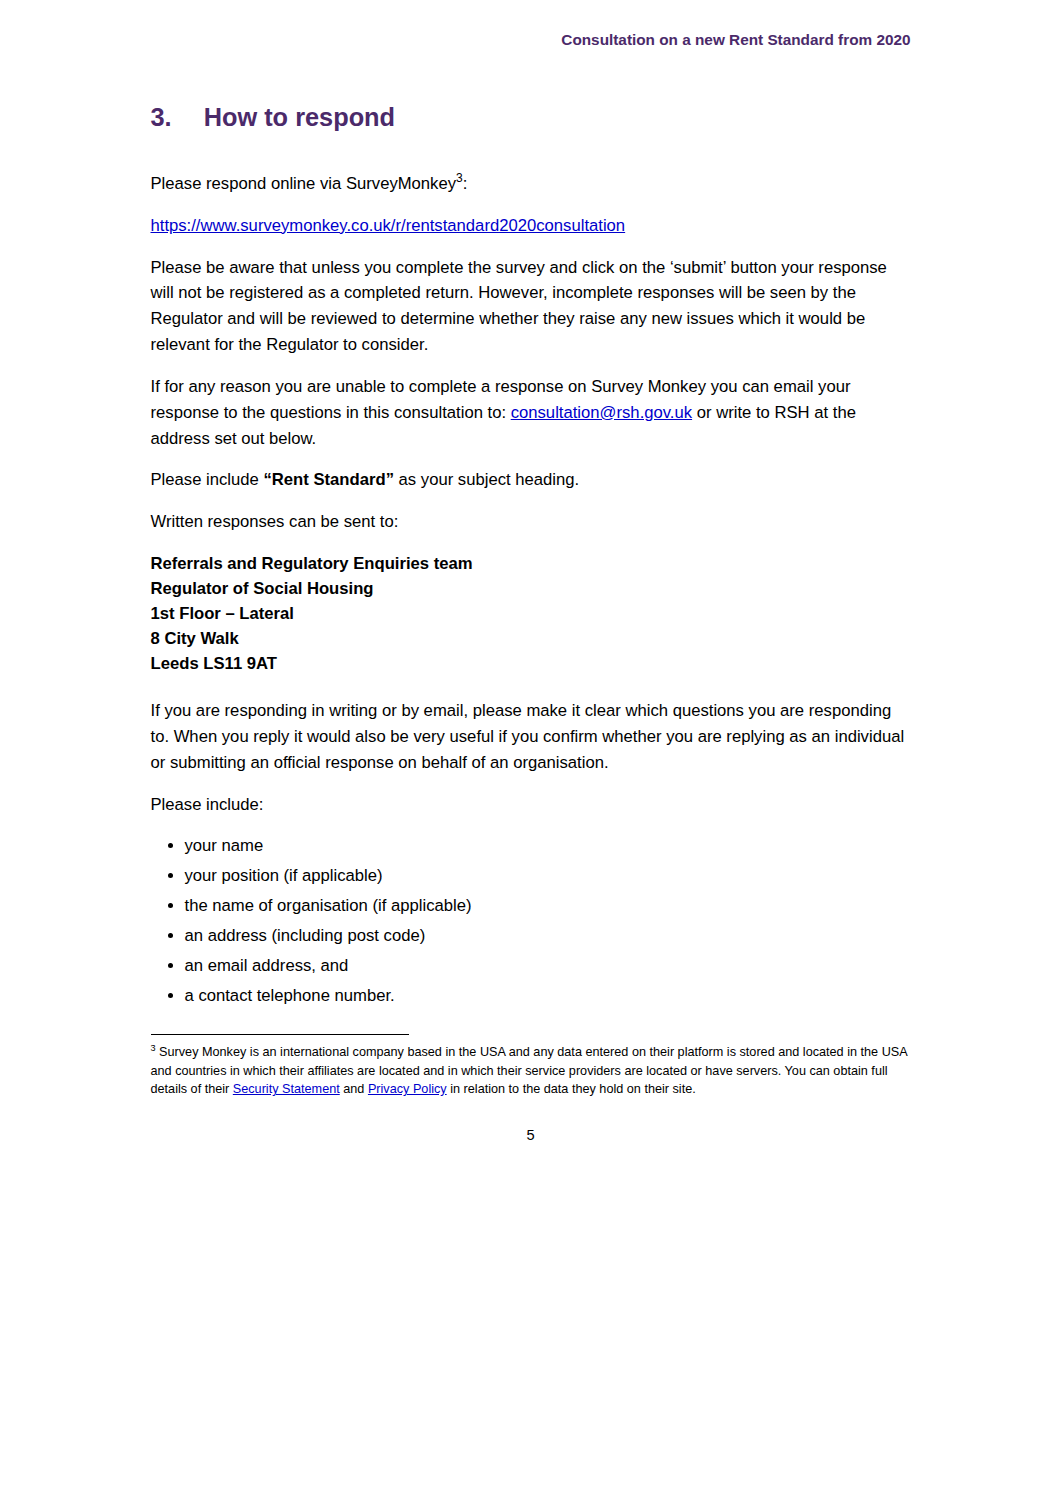Consultation on a new Rent Standard from 2020
3. How to respond
Please respond online via SurveyMonkey3:
https://www.surveymonkey.co.uk/r/rentstandard2020consultation
Please be aware that unless you complete the survey and click on the ‘submit’ button your response will not be registered as a completed return. However, incomplete responses will be seen by the Regulator and will be reviewed to determine whether they raise any new issues which it would be relevant for the Regulator to consider.
If for any reason you are unable to complete a response on Survey Monkey you can email your response to the questions in this consultation to: consultation@rsh.gov.uk or write to RSH at the address set out below.
Please include “Rent Standard” as your subject heading.
Written responses can be sent to:
Referrals and Regulatory Enquiries team
Regulator of Social Housing
1st Floor – Lateral
8 City Walk
Leeds LS11 9AT
If you are responding in writing or by email, please make it clear which questions you are responding to. When you reply it would also be very useful if you confirm whether you are replying as an individual or submitting an official response on behalf of an organisation.
Please include:
your name
your position (if applicable)
the name of organisation (if applicable)
an address (including post code)
an email address, and
a contact telephone number.
3 Survey Monkey is an international company based in the USA and any data entered on their platform is stored and located in the USA and countries in which their affiliates are located and in which their service providers are located or have servers. You can obtain full details of their Security Statement and Privacy Policy in relation to the data they hold on their site.
5